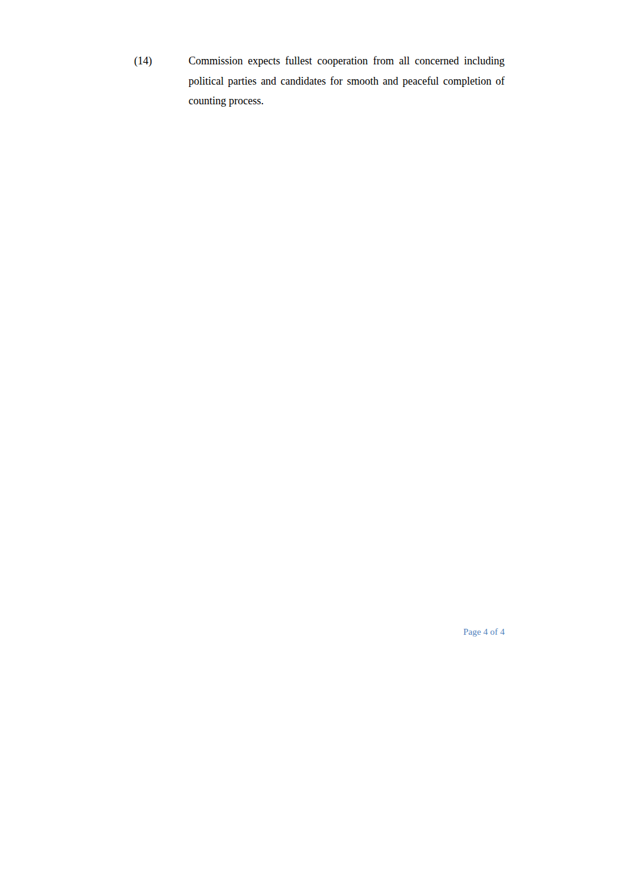(14) Commission expects fullest cooperation from all concerned including political parties and candidates for smooth and peaceful completion of counting process.
Page 4 of 4